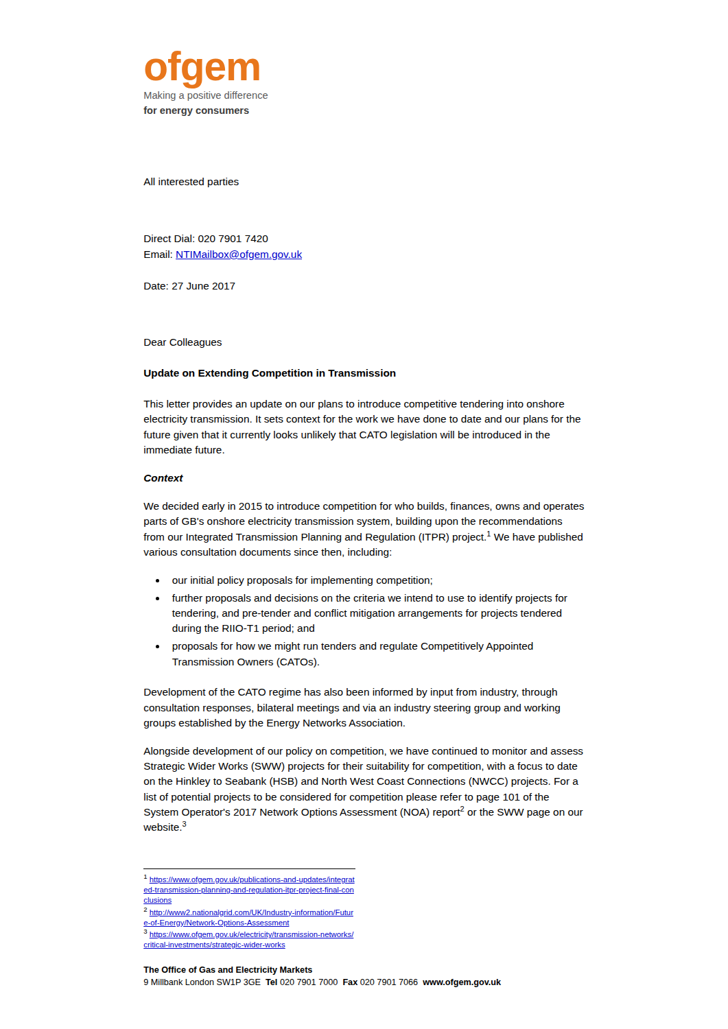ofgem
Making a positive difference
for energy consumers
All interested parties
Direct Dial: 020 7901 7420
Email: NTIMailbox@ofgem.gov.uk
Date: 27 June 2017
Dear Colleagues
Update on Extending Competition in Transmission
This letter provides an update on our plans to introduce competitive tendering into onshore electricity transmission. It sets context for the work we have done to date and our plans for the future given that it currently looks unlikely that CATO legislation will be introduced in the immediate future.
Context
We decided early in 2015 to introduce competition for who builds, finances, owns and operates parts of GB's onshore electricity transmission system, building upon the recommendations from our Integrated Transmission Planning and Regulation (ITPR) project.1 We have published various consultation documents since then, including:
our initial policy proposals for implementing competition;
further proposals and decisions on the criteria we intend to use to identify projects for tendering, and pre-tender and conflict mitigation arrangements for projects tendered during the RIIO-T1 period; and
proposals for how we might run tenders and regulate Competitively Appointed Transmission Owners (CATOs).
Development of the CATO regime has also been informed by input from industry, through consultation responses, bilateral meetings and via an industry steering group and working groups established by the Energy Networks Association.
Alongside development of our policy on competition, we have continued to monitor and assess Strategic Wider Works (SWW) projects for their suitability for competition, with a focus to date on the Hinkley to Seabank (HSB) and North West Coast Connections (NWCC) projects. For a list of potential projects to be considered for competition please refer to page 101 of the System Operator's 2017 Network Options Assessment (NOA) report2 or the SWW page on our website.3
1 https://www.ofgem.gov.uk/publications-and-updates/integrated-transmission-planning-and-regulation-itpr-project-final-conclusions
2 http://www2.nationalgrid.com/UK/Industry-information/Future-of-Energy/Network-Options-Assessment
3 https://www.ofgem.gov.uk/electricity/transmission-networks/critical-investments/strategic-wider-works
The Office of Gas and Electricity Markets
9 Millbank London SW1P 3GE Tel 020 7901 7000 Fax 020 7901 7066 www.ofgem.gov.uk